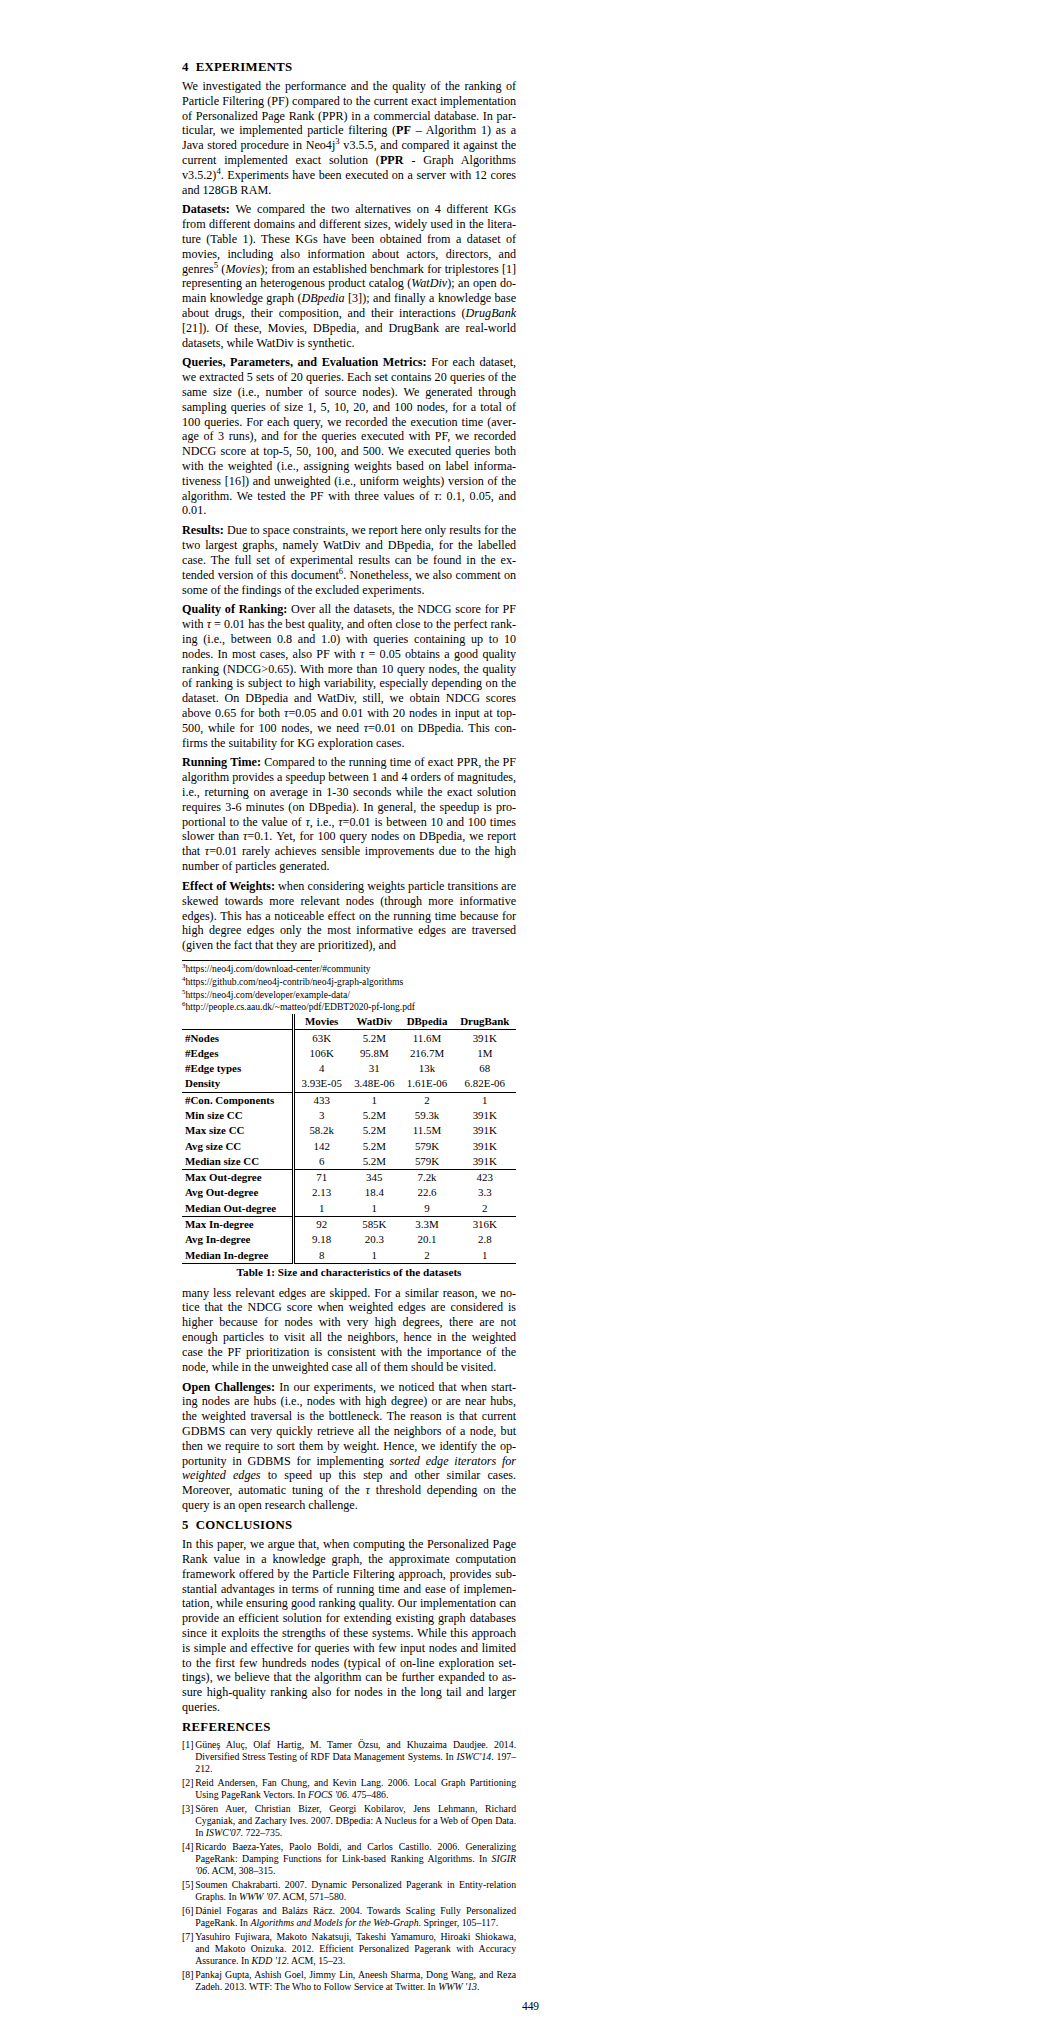4 EXPERIMENTS
We investigated the performance and the quality of the ranking of Particle Filtering (PF) compared to the current exact implementation of Personalized Page Rank (PPR) in a commercial database. In particular, we implemented particle filtering (PF – Algorithm 1) as a Java stored procedure in Neo4j3 v3.5.5, and compared it against the current implemented exact solution (PPR - Graph Algorithms v3.5.2)4. Experiments have been executed on a server with 12 cores and 128GB RAM.
Datasets: We compared the two alternatives on 4 different KGs from different domains and different sizes, widely used in the literature (Table 1). These KGs have been obtained from a dataset of movies, including also information about actors, directors, and genres5 (Movies); from an established benchmark for triplestores [1] representing an heterogenous product catalog (WatDiv); an open domain knowledge graph (DBpedia [3]); and finally a knowledge base about drugs, their composition, and their interactions (DrugBank [21]). Of these, Movies, DBpedia, and DrugBank are real-world datasets, while WatDiv is synthetic.
Queries, Parameters, and Evaluation Metrics: For each dataset, we extracted 5 sets of 20 queries. Each set contains 20 queries of the same size (i.e., number of source nodes). We generated through sampling queries of size 1, 5, 10, 20, and 100 nodes, for a total of 100 queries. For each query, we recorded the execution time (average of 3 runs), and for the queries executed with PF, we recorded NDCG score at top-5, 50, 100, and 500. We executed queries both with the weighted (i.e., assigning weights based on label informativeness [16]) and unweighted (i.e., uniform weights) version of the algorithm. We tested the PF with three values of τ: 0.1, 0.05, and 0.01.
Results: Due to space constraints, we report here only results for the two largest graphs, namely WatDiv and DBpedia, for the labelled case. The full set of experimental results can be found in the extended version of this document6. Nonetheless, we also comment on some of the findings of the excluded experiments.
Quality of Ranking: Over all the datasets, the NDCG score for PF with τ = 0.01 has the best quality, and often close to the perfect ranking (i.e., between 0.8 and 1.0) with queries containing up to 10 nodes. In most cases, also PF with τ = 0.05 obtains a good quality ranking (NDCG>0.65). With more than 10 query nodes, the quality of ranking is subject to high variability, especially depending on the dataset. On DBpedia and WatDiv, still, we obtain NDCG scores above 0.65 for both τ=0.05 and 0.01 with 20 nodes in input at top-500, while for 100 nodes, we need τ=0.01 on DBpedia. This confirms the suitability for KG exploration cases.
Running Time: Compared to the running time of exact PPR, the PF algorithm provides a speedup between 1 and 4 orders of magnitudes, i.e., returning on average in 1-30 seconds while the exact solution requires 3-6 minutes (on DBpedia). In general, the speedup is proportional to the value of τ, i.e., τ=0.01 is between 10 and 100 times slower than τ=0.1. Yet, for 100 query nodes on DBpedia, we report that τ=0.01 rarely achieves sensible improvements due to the high number of particles generated.
Effect of Weights: when considering weights particle transitions are skewed towards more relevant nodes (through more informative edges). This has a noticeable effect on the running time because for high degree edges only the most informative edges are traversed (given the fact that they are prioritized), and
3https://neo4j.com/download-center/#community
4https://github.com/neo4j-contrib/neo4j-graph-algorithms
5https://neo4j.com/developer/example-data/
6http://people.cs.aau.dk/~matteo/pdf/EDBT2020-pf-long.pdf
| | Movies | WatDiv | DBpedia | DrugBank |
| --- | --- | --- | --- | --- |
| #Nodes | 63K | 5.2M | 11.6M | 391K |
| #Edges | 106K | 95.8M | 216.7M | 1M |
| #Edge types | 4 | 31 | 13k | 68 |
| Density | 3.93E-05 | 3.48E-06 | 1.61E-06 | 6.82E-06 |
| #Con. Components | 433 | 1 | 2 | 1 |
| Min size CC | 3 | 5.2M | 59.3k | 391K |
| Max size CC | 58.2k | 5.2M | 11.5M | 391K |
| Avg size CC | 142 | 5.2M | 579K | 391K |
| Median size CC | 6 | 5.2M | 579K | 391K |
| Max Out-degree | 71 | 345 | 7.2k | 423 |
| Avg Out-degree | 2.13 | 18.4 | 22.6 | 3.3 |
| Median Out-degree | 1 | 1 | 9 | 2 |
| Max In-degree | 92 | 585K | 3.3M | 316K |
| Avg In-degree | 9.18 | 20.3 | 20.1 | 2.8 |
| Median In-degree | 8 | 1 | 2 | 1 |
Table 1: Size and characteristics of the datasets
many less relevant edges are skipped. For a similar reason, we notice that the NDCG score when weighted edges are considered is higher because for nodes with very high degrees, there are not enough particles to visit all the neighbors, hence in the weighted case the PF prioritization is consistent with the importance of the node, while in the unweighted case all of them should be visited.
Open Challenges: In our experiments, we noticed that when starting nodes are hubs (i.e., nodes with high degree) or are near hubs, the weighted traversal is the bottleneck. The reason is that current GDBMS can very quickly retrieve all the neighbors of a node, but then we require to sort them by weight. Hence, we identify the opportunity in GDBMS for implementing sorted edge iterators for weighted edges to speed up this step and other similar cases. Moreover, automatic tuning of the τ threshold depending on the query is an open research challenge.
5 CONCLUSIONS
In this paper, we argue that, when computing the Personalized Page Rank value in a knowledge graph, the approximate computation framework offered by the Particle Filtering approach, provides substantial advantages in terms of running time and ease of implementation, while ensuring good ranking quality. Our implementation can provide an efficient solution for extending existing graph databases since it exploits the strengths of these systems. While this approach is simple and effective for queries with few input nodes and limited to the first few hundreds nodes (typical of on-line exploration settings), we believe that the algorithm can be further expanded to assure high-quality ranking also for nodes in the long tail and larger queries.
REFERENCES
Güneş Aluç, Olaf Hartig, M. Tamer Özsu, and Khuzaima Daudjee. 2014. Diversified Stress Testing of RDF Data Management Systems. In ISWC'14. 197–212.
Reid Andersen, Fan Chung, and Kevin Lang. 2006. Local Graph Partitioning Using PageRank Vectors. In FOCS '06. 475–486.
Sören Auer, Christian Bizer, Georgi Kobilarov, Jens Lehmann, Richard Cyganiak, and Zachary Ives. 2007. DBpedia: A Nucleus for a Web of Open Data. In ISWC'07. 722–735.
Ricardo Baeza-Yates, Paolo Boldi, and Carlos Castillo. 2006. Generalizing PageRank: Damping Functions for Link-based Ranking Algorithms. In SIGIR '06. ACM, 308–315.
Soumen Chakrabarti. 2007. Dynamic Personalized Pagerank in Entity-relation Graphs. In WWW '07. ACM, 571–580.
Dániel Fogaras and Balázs Rácz. 2004. Towards Scaling Fully Personalized PageRank. In Algorithms and Models for the Web-Graph. Springer, 105–117.
Yasuhiro Fujiwara, Makoto Nakatsuji, Takeshi Yamamuro, Hiroaki Shiokawa, and Makoto Onizuka. 2012. Efficient Personalized Pagerank with Accuracy Assurance. In KDD '12. ACM, 15–23.
Pankaj Gupta, Ashish Goel, Jimmy Lin, Aneesh Sharma, Dong Wang, and Reza Zadeh. 2013. WTF: The Who to Follow Service at Twitter. In WWW '13.
449